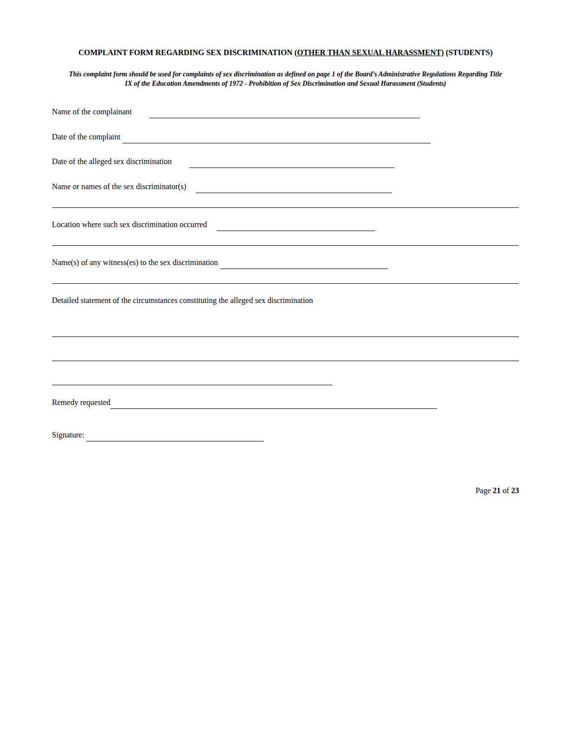COMPLAINT FORM REGARDING SEX DISCRIMINATION (OTHER THAN SEXUAL HARASSMENT) (STUDENTS)
This complaint form should be used for complaints of sex discrimination as defined on page 1 of the Board’s Administrative Regulations Regarding Title IX of the Education Amendments of 1972 - Prohibition of Sex Discrimination and Sexual Harassment (Students)
Name of the complainant
Date of the complaint
Date of the alleged sex discrimination
Name or names of the sex discriminator(s)
Location where such sex discrimination occurred
Name(s) of any witness(es) to the sex discrimination
Detailed statement of the circumstances constituting the alleged sex discrimination
Remedy requested
Signature:
Page 21 of 23